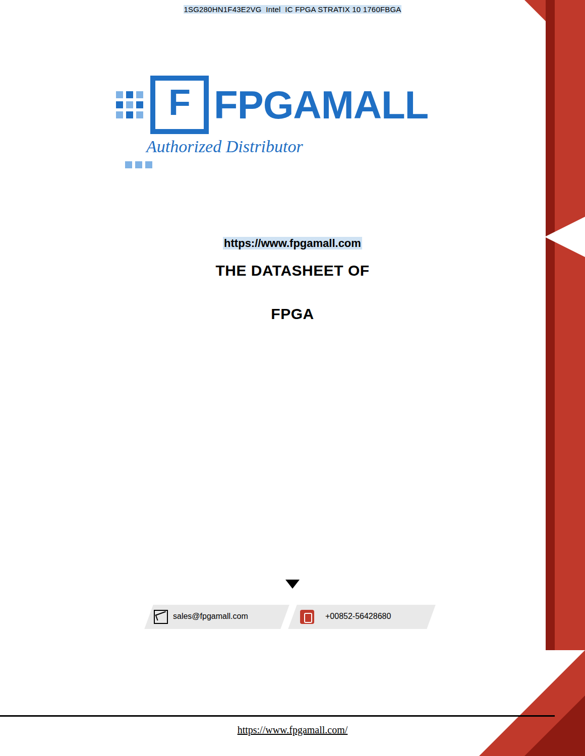1SG280HN1F43E2VG Intel IC FPGA STRATIX 10 1760FBGA
F
FPGAMALL
Authorized Distributor
https://www.fpgamall.com
THE DATASHEET OF FPGA
sales@fpgamall.com
+00852-56428680
https://www.fpgamall.com/